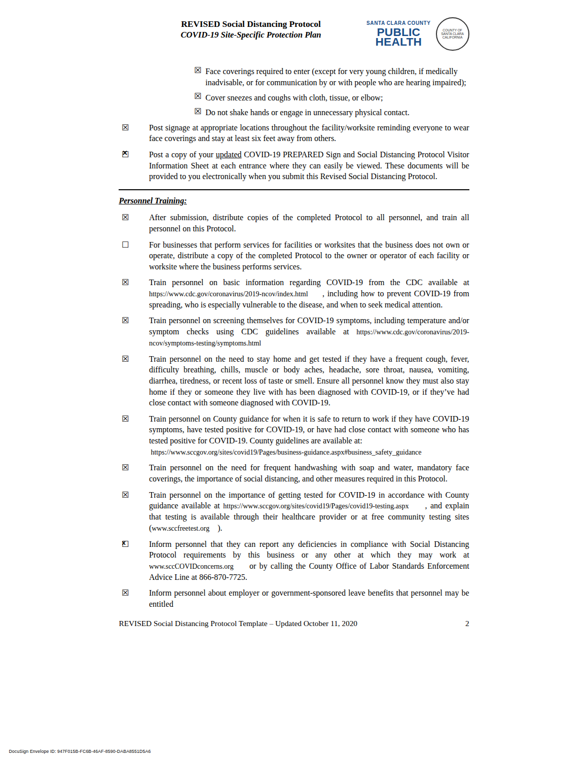DocuSign Envelope ID: 947F015B-FC6B-46AF-8590-DABA8551D5A6
REVISED Social Distancing Protocol
COVID-19 Site-Specific Protection Plan
SANTA CLARA COUNTY
PUBLIC
HEALTH
COUNTY OF
SANTA CLARA
CALIFORNIA
☒ Face coverings required to enter (except for very young children, if medically inadvisable, or for communication by or with people who are hearing impaired);
☒ Cover sneezes and coughs with cloth, tissue, or elbow;
☒ Do not shake hands or engage in unnecessary physical contact.
☒
Post signage at appropriate locations throughout the facility/worksite reminding everyone to wear face coverings and stay at least six feet away from others.
☐✕
Post a copy of your updated COVID-19 PREPARED Sign and Social Distancing Protocol Visitor Information Sheet at each entrance where they can easily be viewed. These documents will be provided to you electronically when you submit this Revised Social Distancing Protocol.
Personnel Training:
☒
After submission, distribute copies of the completed Protocol to all personnel, and train all personnel on this Protocol.
☐
For businesses that perform services for facilities or worksites that the business does not own or operate, distribute a copy of the completed Protocol to the owner or operator of each facility or worksite where the business performs services.
☒
Train personnel on basic information regarding COVID-19 from the CDC available at https://www.cdc.gov/coronavirus/2019-ncov/index.html , including how to prevent COVID-19 from spreading, who is especially vulnerable to the disease, and when to seek medical attention.
☒
Train personnel on screening themselves for COVID-19 symptoms, including temperature and/or symptom checks using CDC guidelines available at https://www.cdc.gov/coronavirus/2019- ncov/symptoms-testing/symptoms.html
☒
Train personnel on the need to stay home and get tested if they have a frequent cough, fever, difficulty breathing, chills, muscle or body aches, headache, sore throat, nausea, vomiting, diarrhea, tiredness, or recent loss of taste or smell. Ensure all personnel know they must also stay home if they or someone they live with has been diagnosed with COVID-19, or if they’ve had close contact with someone diagnosed with COVID-19.
☒
Train personnel on County guidance for when it is safe to return to work if they have COVID-19 symptoms, have tested positive for COVID-19, or have had close contact with someone who has tested positive for COVID-19. County guidelines are available at:
https://www.sccgov.org/sites/covid19/Pages/business-guidance.aspx#business_safety_guidance
☒
Train personnel on the need for frequent handwashing with soap and water, mandatory face coverings, the importance of social distancing, and other measures required in this Protocol.
☒
Train personnel on the importance of getting tested for COVID-19 in accordance with County guidance available at https://www.sccgov.org/sites/covid19/Pages/covid19-testing.aspx , and explain that testing is available through their healthcare provider or at free community testing sites (www.sccfreetest.org ).
☐x
Inform personnel that they can report any deficiencies in compliance with Social Distancing Protocol requirements by this business or any other at which they may work at www.sccCOVIDconcerns.org or by calling the County Office of Labor Standards Enforcement Advice Line at 866-870-7725.
☒
Inform personnel about employer or government-sponsored leave benefits that personnel may be entitled
REVISED Social Distancing Protocol Template – Updated October 11, 2020
2